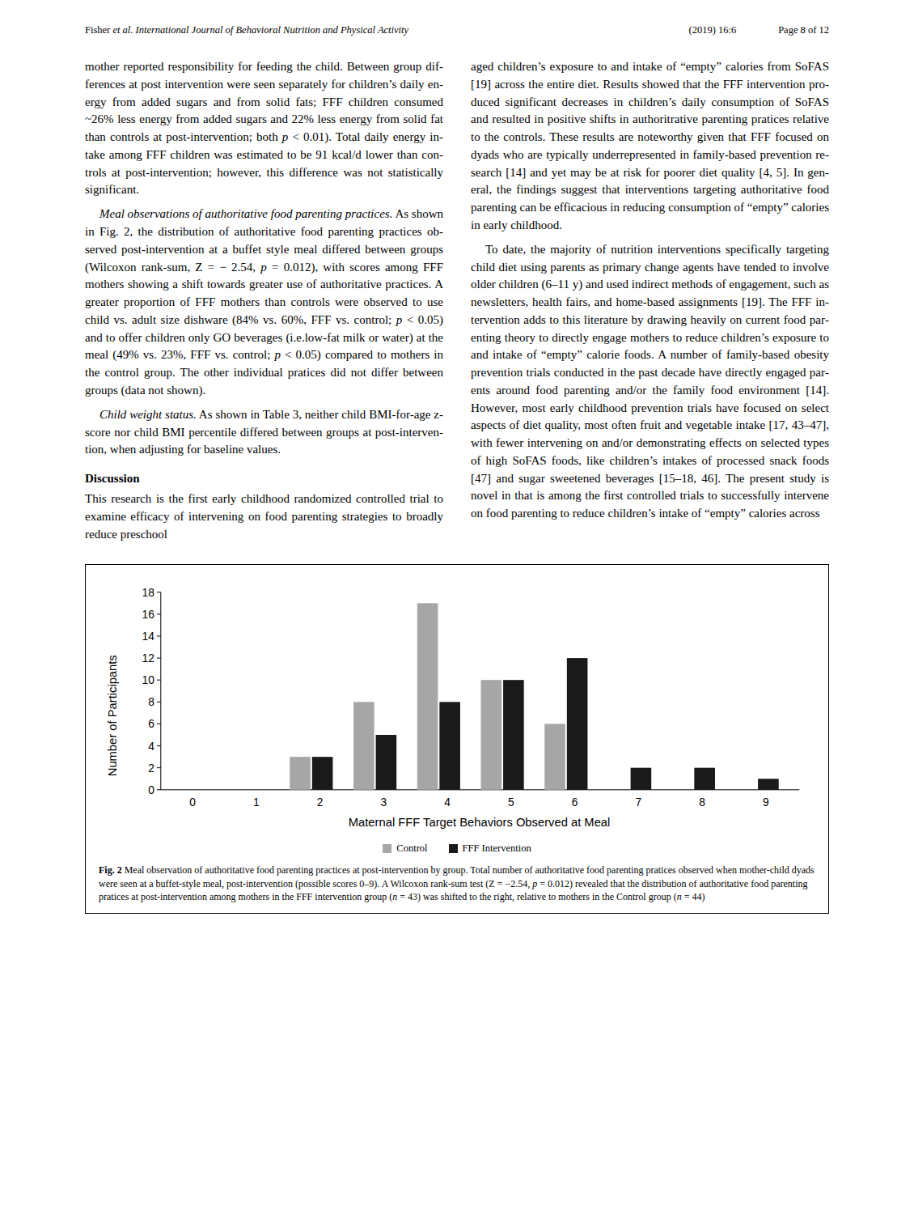Fisher et al. International Journal of Behavioral Nutrition and Physical Activity
(2019) 16:6
Page 8 of 12
mother reported responsibility for feeding the child. Between group differences at post intervention were seen separately for children’s daily energy from added sugars and from solid fats; FFF children consumed ~26% less energy from added sugars and 22% less energy from solid fat than controls at post-intervention; both p < 0.01). Total daily energy intake among FFF children was estimated to be 91 kcal/d lower than controls at post-intervention; however, this difference was not statistically significant.
Meal observations of authoritative food parenting practices. As shown in Fig. 2, the distribution of authoritative food parenting practices observed post-intervention at a buffet style meal differed between groups (Wilcoxon rank-sum, Z = − 2.54, p = 0.012), with scores among FFF mothers showing a shift towards greater use of authoritative practices. A greater proportion of FFF mothers than controls were observed to use child vs. adult size dishware (84% vs. 60%, FFF vs. control; p < 0.05) and to offer children only GO beverages (i.e.low-fat milk or water) at the meal (49% vs. 23%, FFF vs. control; p < 0.05) compared to mothers in the control group. The other individual pratices did not differ between groups (data not shown).
Child weight status. As shown in Table 3, neither child BMI-for-age z-score nor child BMI percentile differed between groups at post-intervention, when adjusting for baseline values.
Discussion
This research is the first early childhood randomized controlled trial to examine efficacy of intervening on food parenting strategies to broadly reduce preschool
aged children’s exposure to and intake of “empty” calories from SoFAS [19] across the entire diet. Results showed that the FFF intervention produced significant decreases in children’s daily consumption of SoFAS and resulted in positive shifts in authoritrative parenting pratices relative to the controls. These results are noteworthy given that FFF focused on dyads who are typically underrepresented in family-based prevention research [14] and yet may be at risk for poorer diet quality [4, 5]. In general, the findings suggest that interventions targeting authoritative food parenting can be efficacious in reducing consumption of “empty” calories in early childhood.
To date, the majority of nutrition interventions specifically targeting child diet using parents as primary change agents have tended to involve older children (6–11 y) and used indirect methods of engagement, such as newsletters, health fairs, and home-based assignments [19]. The FFF intervention adds to this literature by drawing heavily on current food parenting theory to directly engage mothers to reduce children’s exposure to and intake of “empty” calorie foods. A number of family-based obesity prevention trials conducted in the past decade have directly engaged parents around food parenting and/or the family food environment [14]. However, most early childhood prevention trials have focused on select aspects of diet quality, most often fruit and vegetable intake [17, 43–47], with fewer intervening on and/or demonstrating effects on selected types of high SoFAS foods, like children’s intakes of processed snack foods [47] and sugar sweetened beverages [15–18, 46]. The present study is novel in that is among the first controlled trials to successfully intervene on food parenting to reduce children’s intake of “empty” calories across
Number of Participants 0 2 4 6 8 10 12 14 16 18 0 1 2 3 4 5 6 7 8 9 Maternal FFF Target Behaviors Observed at Meal
Control FFF Intervention
Fig. 2 Meal observation of authoritative food parenting practices at post-intervention by group. Total number of authoritative food parenting pratices observed when mother-child dyads were seen at a buffet-style meal, post-intervention (possible scores 0–9). A Wilcoxon rank-sum test (Z = −2.54, p = 0.012) revealed that the distribution of authoritative food parenting pratices at post-intervention among mothers in the FFF intervention group (n = 43) was shifted to the right, relative to mothers in the Control group (n = 44)